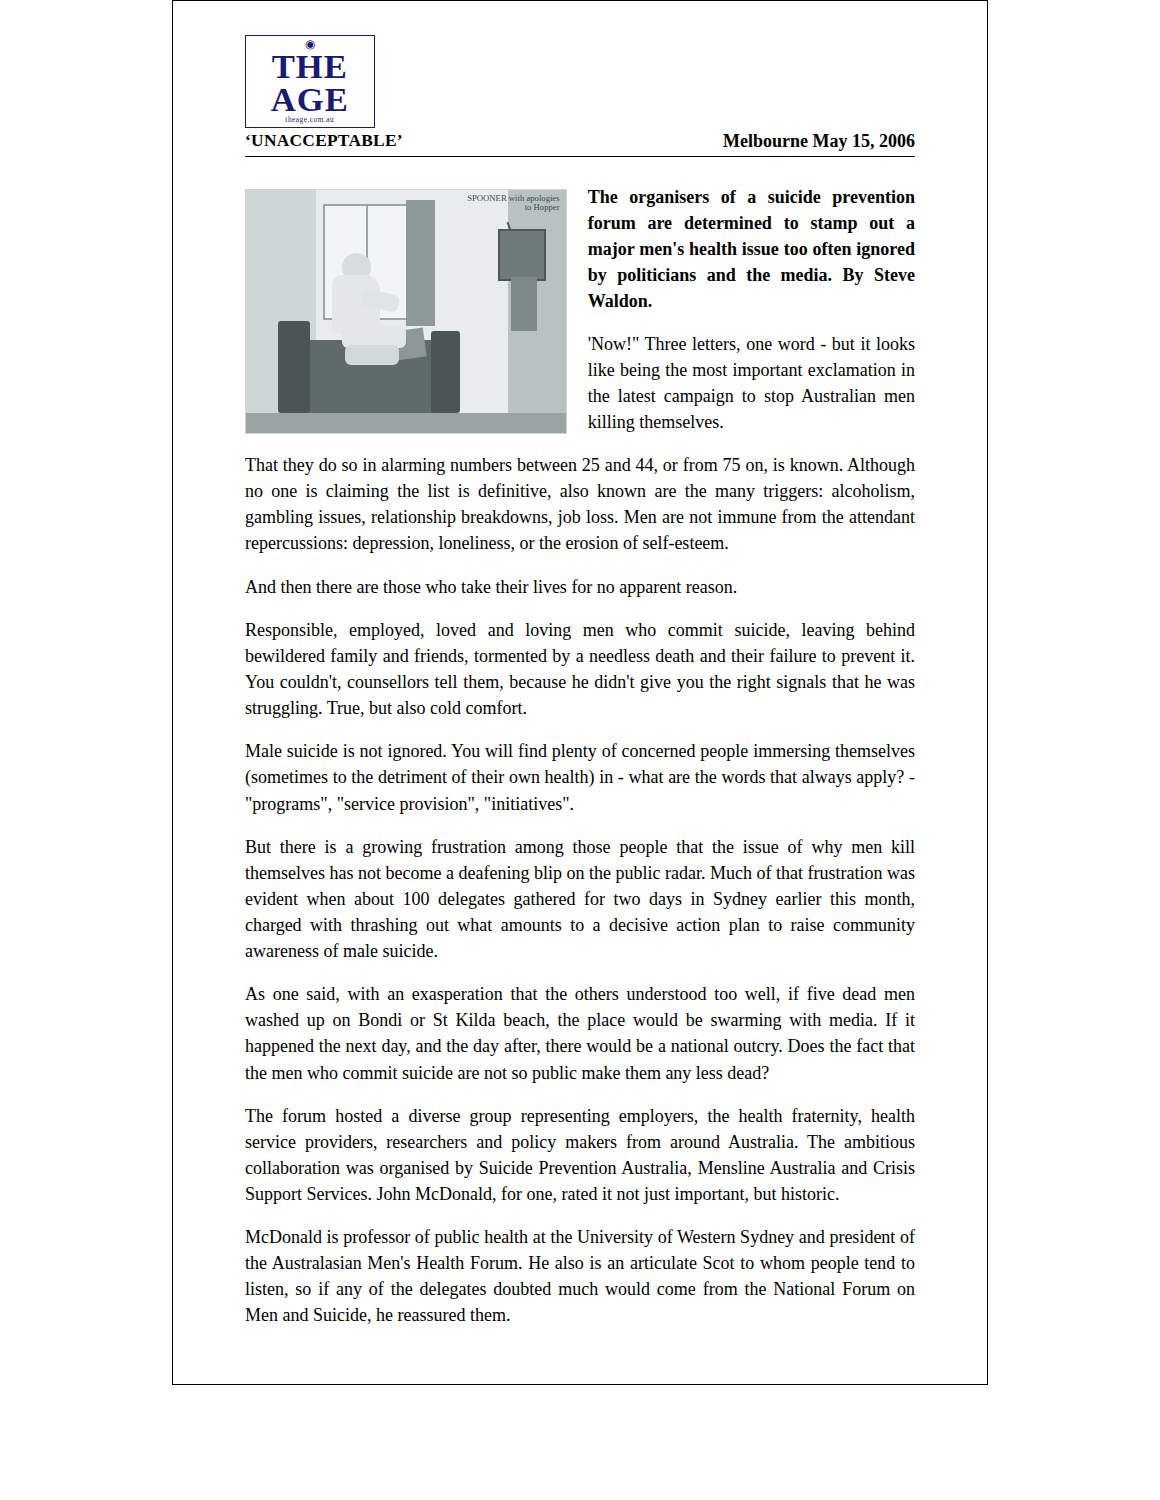◉
THE AGE
theage.com.au
‘UNACCEPTABLE’
Melbourne May 15, 2006
SPOONER with apologies
to Hopper
The organisers of a suicide prevention forum are determined to stamp out a major men's health issue too often ignored by politicians and the media. By Steve Waldon.
'Now!" Three letters, one word - but it looks like being the most important exclamation in the latest campaign to stop Australian men killing themselves.
That they do so in alarming numbers between 25 and 44, or from 75 on, is known. Although no one is claiming the list is definitive, also known are the many triggers: alcoholism, gambling issues, relationship breakdowns, job loss. Men are not immune from the attendant repercussions: depression, loneliness, or the erosion of self-esteem.
And then there are those who take their lives for no apparent reason.
Responsible, employed, loved and loving men who commit suicide, leaving behind bewildered family and friends, tormented by a needless death and their failure to prevent it. You couldn't, counsellors tell them, because he didn't give you the right signals that he was struggling. True, but also cold comfort.
Male suicide is not ignored. You will find plenty of concerned people immersing themselves (sometimes to the detriment of their own health) in - what are the words that always apply? - "programs", "service provision", "initiatives".
But there is a growing frustration among those people that the issue of why men kill themselves has not become a deafening blip on the public radar. Much of that frustration was evident when about 100 delegates gathered for two days in Sydney earlier this month, charged with thrashing out what amounts to a decisive action plan to raise community awareness of male suicide.
As one said, with an exasperation that the others understood too well, if five dead men washed up on Bondi or St Kilda beach, the place would be swarming with media. If it happened the next day, and the day after, there would be a national outcry. Does the fact that the men who commit suicide are not so public make them any less dead?
The forum hosted a diverse group representing employers, the health fraternity, health service providers, researchers and policy makers from around Australia. The ambitious collaboration was organised by Suicide Prevention Australia, Mensline Australia and Crisis Support Services. John McDonald, for one, rated it not just important, but historic.
McDonald is professor of public health at the University of Western Sydney and president of the Australasian Men's Health Forum. He also is an articulate Scot to whom people tend to listen, so if any of the delegates doubted much would come from the National Forum on Men and Suicide, he reassured them.